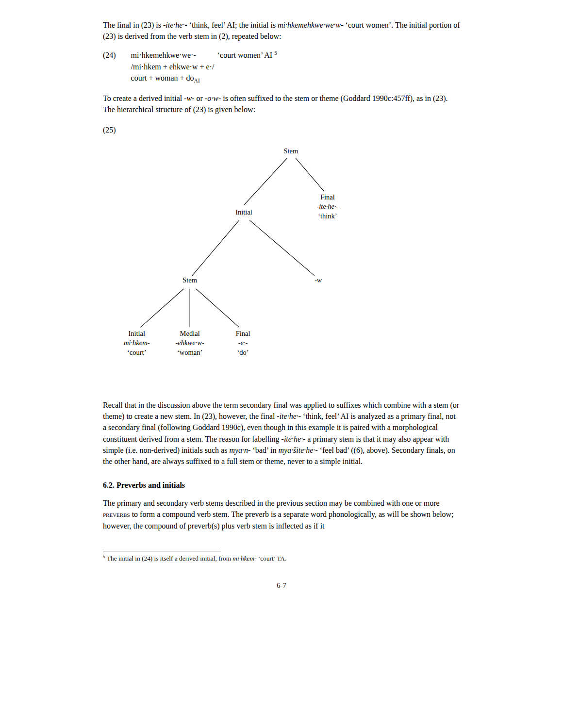The final in (23) is -ite·he·- ‘think, feel’ AI; the initial is mi·hkemehkwe·we·w- ‘court women’. The initial portion of (23) is derived from the verb stem in (2), repeated below:
| (24) | mi·hkemehkwe·we·- | ‘court women’ AI 5 |
| | /mi·hkem + ehkwe·w + e·/ | |
| | court + woman + do AI | |
To create a derived initial -w- or -o·w- is often suffixed to the stem or theme (Goddard 1990c:457ff), as in (23). The hierarchical structure of (23) is given below:
(25)
Stem Final -ite·he·- ‘think’ Initial -w Stem Initial mi·hkem- ‘court’ Medial -ehkwe·w- ‘woman’ Final -e·- ‘do’
Recall that in the discussion above the term secondary final was applied to suffixes which combine with a stem (or theme) to create a new stem. In (23), however, the final -ite·he·- ‘think, feel’ AI is analyzed as a primary final, not a secondary final (following Goddard 1990c), even though in this example it is paired with a morphological constituent derived from a stem. The reason for labelling -ite·he·- a primary stem is that it may also appear with simple (i.e. non-derived) initials such as mya·n- ‘bad’ in mya·šite·he·- ‘feel bad’ ((6), above). Secondary finals, on the other hand, are always suffixed to a full stem or theme, never to a simple initial.
6.2. Preverbs and initials
The primary and secondary verb stems described in the previous section may be combined with one or more preverbs to form a compound verb stem. The preverb is a separate word phonologically, as will be shown below; however, the compound of preverb(s) plus verb stem is inflected as if it
5 The initial in (24) is itself a derived initial, from mi·hkem- ‘court’ TA.
6-7